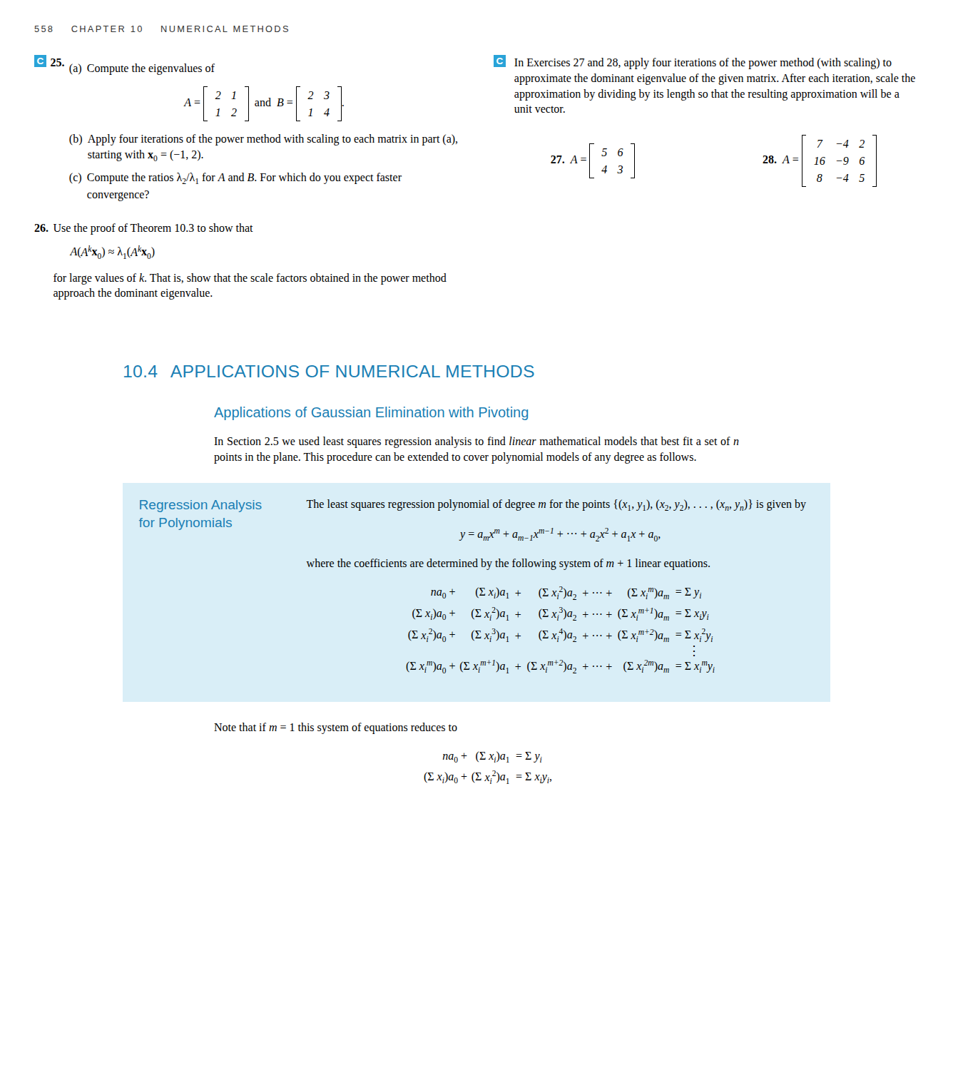558 CHAPTER 10 NUMERICAL METHODS
C25.
(a) Compute the eigenvalues of
A =
| 2 | 1 |
| 1 | 2 |
and B =
| 2 | 3 |
| 1 | 4 |
.
(b) Apply four iterations of the power method with scaling to each matrix in part (a), starting with x0 = (−1, 2).
(c) Compute the ratios λ2/λ1 for A and B. For which do you expect faster convergence?
26.
Use the proof of Theorem 10.3 to show that
A(Ak x0) ≈ λ1(Ak x0)
for large values of k. That is, show that the scale factors obtained in the power method approach the dominant eigenvalue.
C
In Exercises 27 and 28, apply four iterations of the power method (with scaling) to approximate the dominant eigenvalue of the given matrix. After each iteration, scale the approximation by dividing by its length so that the resulting approximation will be a unit vector.
27. A =
| 5 | 6 |
| 4 | 3 |
28. A =
| 7 | −4 | 2 |
| 16 | −9 | 6 |
| 8 | −4 | 5 |
10.4 APPLICATIONS OF NUMERICAL METHODS
Applications of Gaussian Elimination with Pivoting
In Section 2.5 we used least squares regression analysis to find linear mathematical models that best fit a set of n points in the plane. This procedure can be extended to cover polynomial models of any degree as follows.
Regression Analysis
for Polynomials
The least squares regression polynomial of degree m for the points {(x1, y1), (x2, y2), . . . , (xn, yn)} is given by
y = amxm + am−1xm−1 + ··· + a2x2 + a1x + a0,
where the coefficients are determined by the following system of m + 1 linear equations.
| na 0 + | (Σ x i ) a 1 | + | (Σ x i 2 ) a 2 | + ··· + | (Σ x i m ) a m | = Σ y i |
| (Σ x i ) a 0 + | (Σ x i 2 ) a 1 | + | (Σ x i 3 ) a 2 | + ··· + | (Σ x i m+1 ) a m | = Σ x i y i |
| (Σ x i 2 ) a 0 + | (Σ x i 3 ) a 1 | + | (Σ x i 4 ) a 2 | + ··· + | (Σ x i m+2 ) a m | = Σ x i 2 y i |
| | ⋮ |
| (Σ x i m ) a 0 + | (Σ x i m+1 ) a 1 | + | (Σ x i m+2 ) a 2 | + ··· + | (Σ x i 2m ) a m | = Σ x i m y i |
Note that if m = 1 this system of equations reduces to
| na 0 + | (Σ x i ) a 1 | = Σ y i |
| (Σ x i ) a 0 + | (Σ x i 2 ) a 1 | = Σ x i y i , |